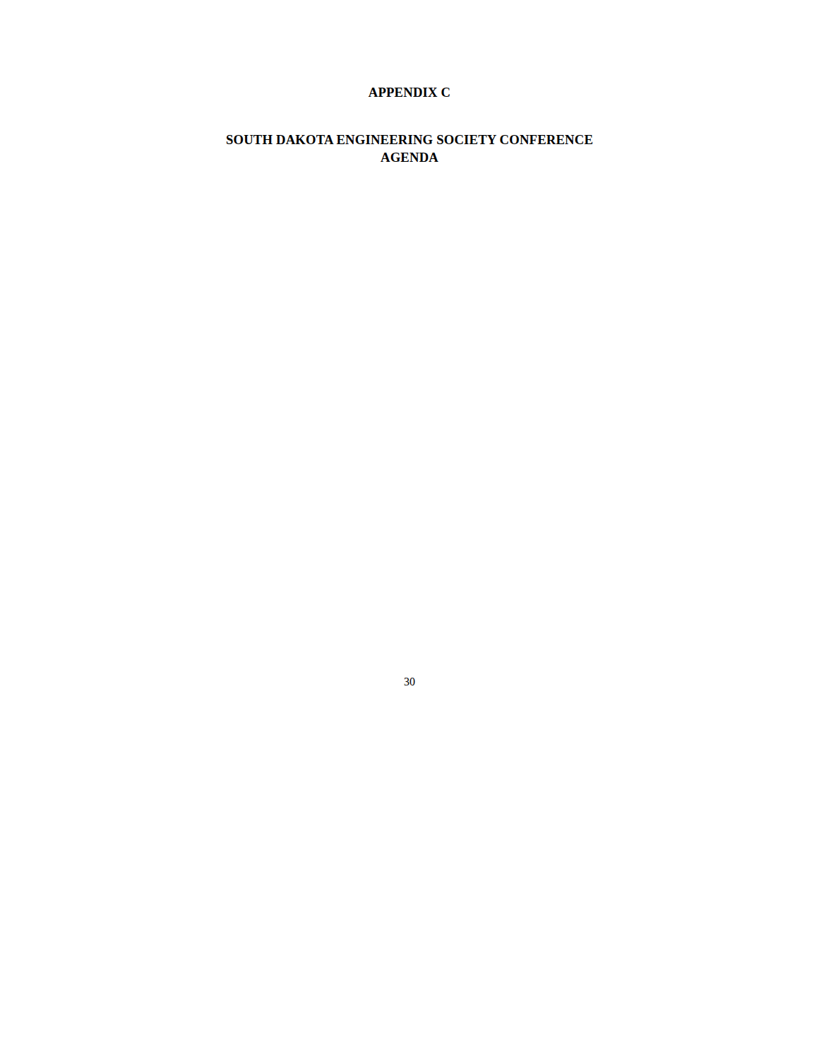APPENDIX C
SOUTH DAKOTA ENGINEERING SOCIETY CONFERENCE
AGENDA
30